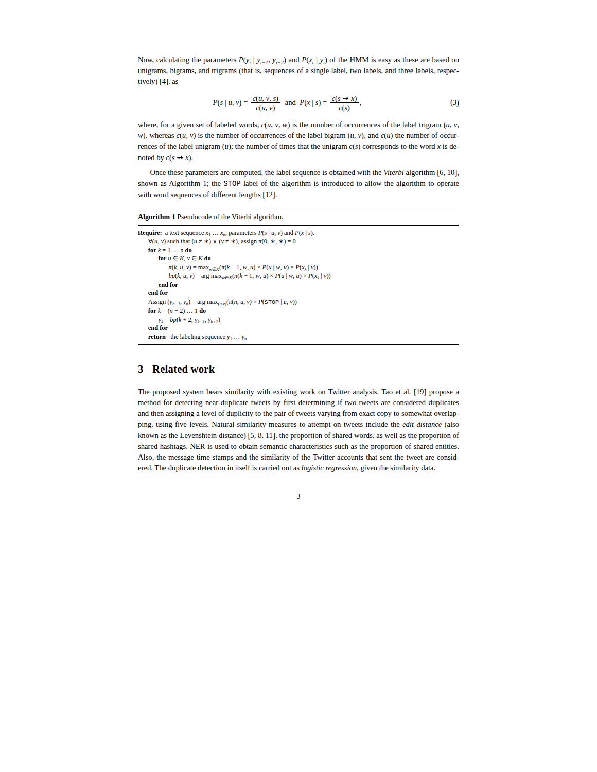Now, calculating the parameters P(yi | yi−1, yi−2) and P(xi | yi) of the HMM is easy as these are based on unigrams, bigrams, and trigrams (that is, sequences of a single label, two labels, and three labels, respectively) [4], as
P(s | u, v) = c(u, v, s) c(u, v) and P(x | s) = c(s ⇝ x) c(s),
(3)
where, for a given set of labeled words, c(u, v, w) is the number of occurrences of the label trigram (u, v, w), whereas c(u, v) is the number of occurrences of the label bigram (u, v), and c(u) the number of occurrences of the label unigram (u); the number of times that the unigram c(s) corresponds to the word x is denoted by c(s ⇝ x).
Once these parameters are computed, the label sequence is obtained with the Viterbi algorithm [6, 10], shown as Algorithm 1; the STOP label of the algorithm is introduced to allow the algorithm to operate with word sequences of different lengths [12].
Algorithm 1 Pseudocode of the Viterbi algorithm.
Require: a text sequence x1 … xn, parameters P(s | u, v) and P(x | s).
∀(u, v) such that (u ≠ ∗) ∨ (v ≠ ∗), assign π(0, ∗, ∗) = 0
for k = 1 … n do
for u ∈ K, v ∈ K do
π(k, u, v) = maxw∈K(π(k − 1, w, u) × P(u | w, u) × P(xk | v))
bp(k, u, v) = arg maxw∈K(π(k − 1, w, u) × P(u | w, u) × P(xk | v))
end for
end for
Assign (yn−1, yn) = arg max(u,v)(π(n, u, v) × P(STOP | u, v))
for k = (n − 2) … 1 do
yk = bp(k + 2, yk+1, yk+2)
end for
return the labeling sequence y1 … yn
3 Related work
The proposed system bears similarity with existing work on Twitter analysis. Tao et al. [19] propose a method for detecting near-duplicate tweets by first determining if two tweets are considered duplicates and then assigning a level of duplicity to the pair of tweets varying from exact copy to somewhat overlapping, using five levels. Natural similarity measures to attempt on tweets include the edit distance (also known as the Levenshtein distance) [5, 8, 11], the proportion of shared words, as well as the proportion of shared hashtags. NER is used to obtain semantic characteristics such as the proportion of shared entities. Also, the message time stamps and the similarity of the Twitter accounts that sent the tweet are considered. The duplicate detection in itself is carried out as logistic regression, given the similarity data.
3